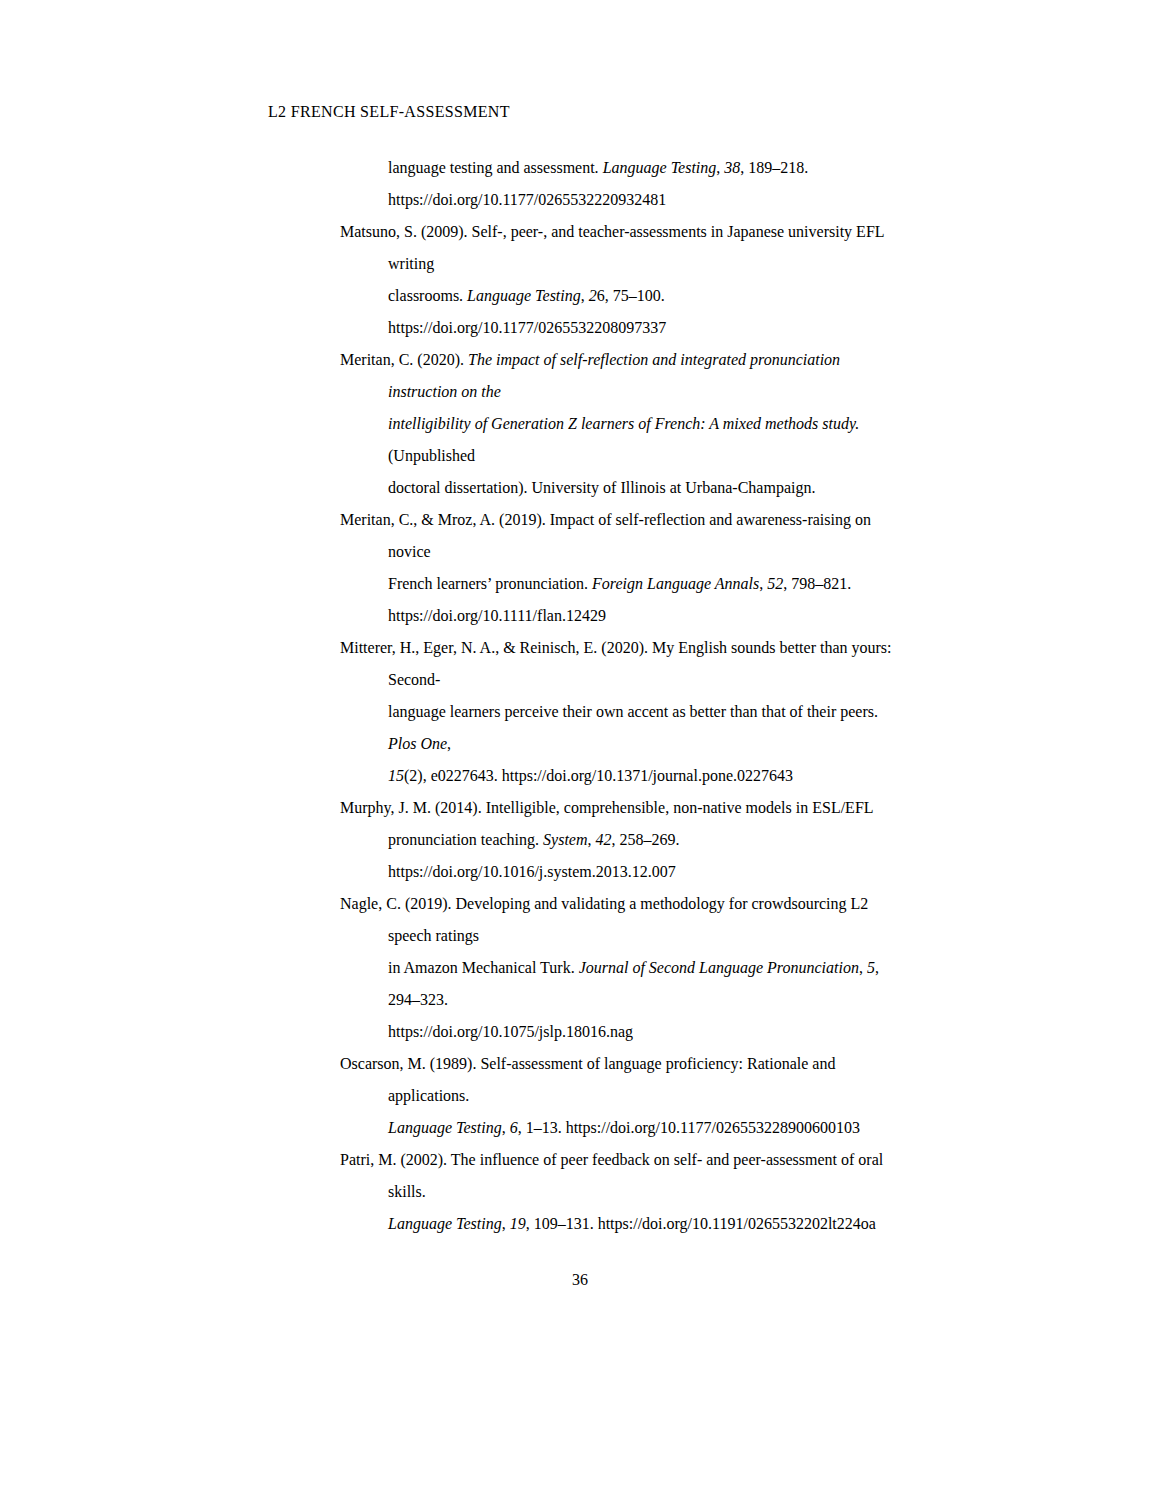L2 French Self-Assessment
language testing and assessment. Language Testing, 38, 189–218. https://doi.org/10.1177/0265532220932481
Matsuno, S. (2009). Self-, peer-, and teacher-assessments in Japanese university EFL writing classrooms. Language Testing, 26, 75–100. https://doi.org/10.1177/0265532208097337
Meritan, C. (2020). The impact of self-reflection and integrated pronunciation instruction on the intelligibility of Generation Z learners of French: A mixed methods study. (Unpublished doctoral dissertation). University of Illinois at Urbana-Champaign.
Meritan, C., & Mroz, A. (2019). Impact of self-reflection and awareness-raising on novice French learners’ pronunciation. Foreign Language Annals, 52, 798–821. https://doi.org/10.1111/flan.12429
Mitterer, H., Eger, N. A., & Reinisch, E. (2020). My English sounds better than yours: Second- language learners perceive their own accent as better than that of their peers. Plos One, 15(2), e0227643. https://doi.org/10.1371/journal.pone.0227643
Murphy, J. M. (2014). Intelligible, comprehensible, non-native models in ESL/EFL pronunciation teaching. System, 42, 258–269. https://doi.org/10.1016/j.system.2013.12.007
Nagle, C. (2019). Developing and validating a methodology for crowdsourcing L2 speech ratings in Amazon Mechanical Turk. Journal of Second Language Pronunciation, 5, 294–323. https://doi.org/10.1075/jslp.18016.nag
Oscarson, M. (1989). Self-assessment of language proficiency: Rationale and applications. Language Testing, 6, 1–13. https://doi.org/10.1177/026553228900600103
Patri, M. (2002). The influence of peer feedback on self- and peer-assessment of oral skills. Language Testing, 19, 109–131. https://doi.org/10.1191/0265532202lt224oa
36